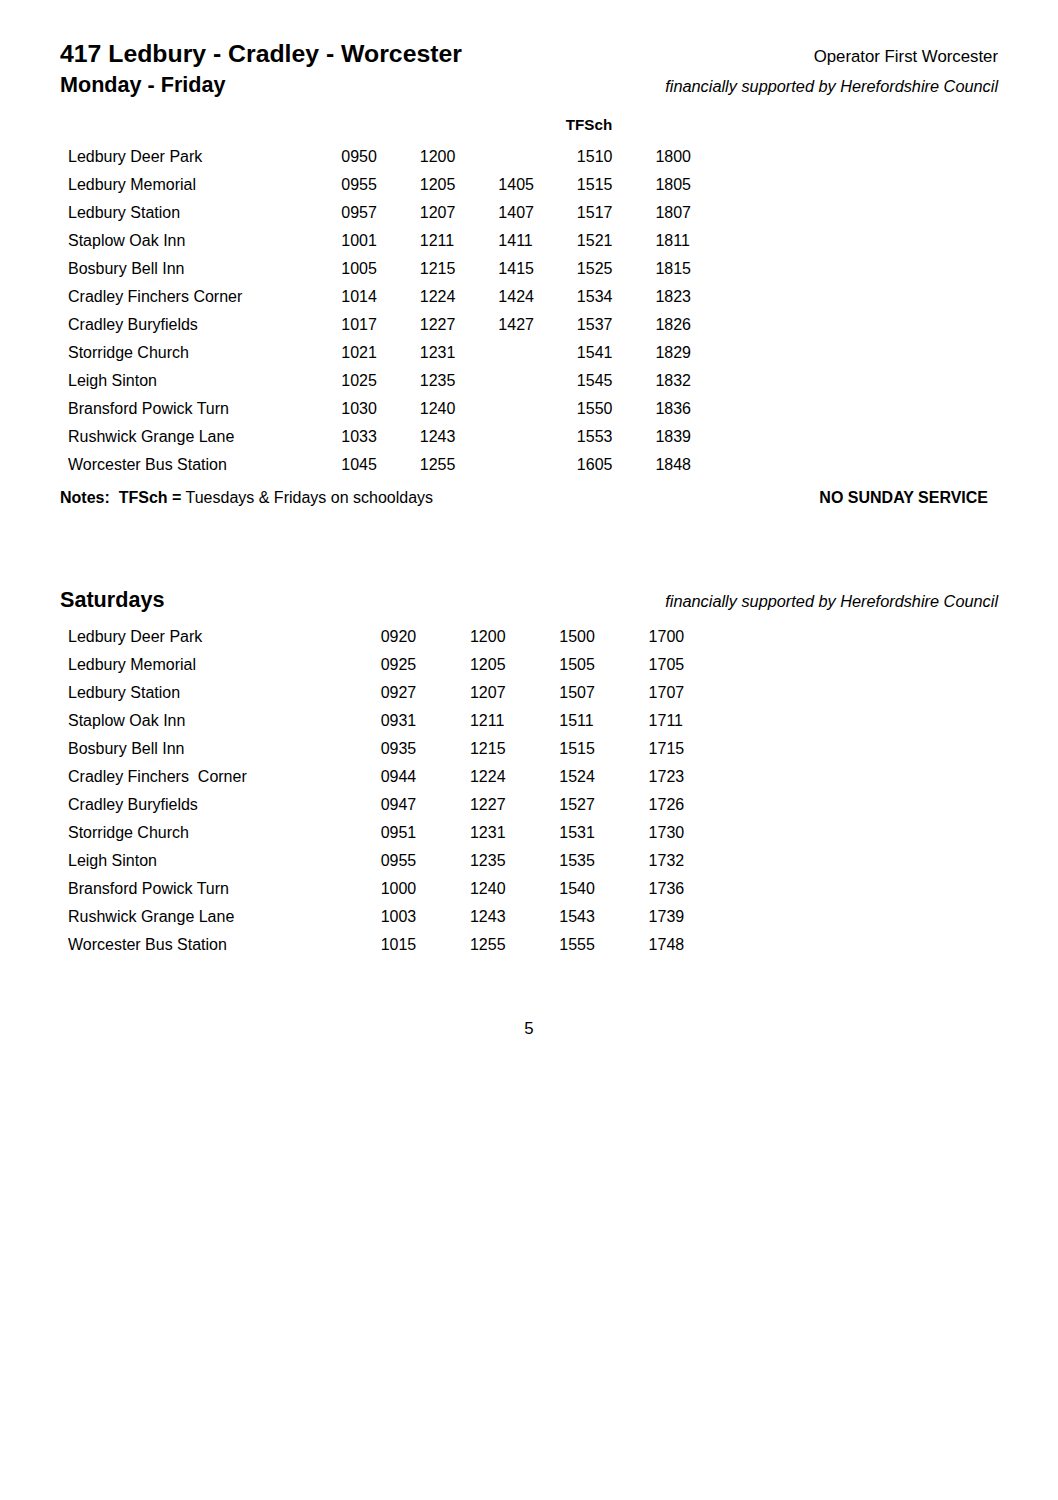417 Ledbury - Cradley - Worcester
Operator First Worcester
Monday - Friday
financially supported by Herefordshire Council
TFSch
| Ledbury Deer Park | 0950 | 1200 | | 1510 | 1800 |
| Ledbury Memorial | 0955 | 1205 | 1405 | 1515 | 1805 |
| Ledbury Station | 0957 | 1207 | 1407 | 1517 | 1807 |
| Staplow Oak Inn | 1001 | 1211 | 1411 | 1521 | 1811 |
| Bosbury Bell Inn | 1005 | 1215 | 1415 | 1525 | 1815 |
| Cradley Finchers Corner | 1014 | 1224 | 1424 | 1534 | 1823 |
| Cradley Buryfields | 1017 | 1227 | 1427 | 1537 | 1826 |
| Storridge Church | 1021 | 1231 | | 1541 | 1829 |
| Leigh Sinton | 1025 | 1235 | | 1545 | 1832 |
| Bransford Powick Turn | 1030 | 1240 | | 1550 | 1836 |
| Rushwick Grange Lane | 1033 | 1243 | | 1553 | 1839 |
| Worcester Bus Station | 1045 | 1255 | | 1605 | 1848 |
Notes: TFSch = Tuesdays & Fridays on schooldays NO SUNDAY SERVICE
Saturdays
financially supported by Herefordshire Council
| Ledbury Deer Park | 0920 | 1200 | 1500 | 1700 |
| Ledbury Memorial | 0925 | 1205 | 1505 | 1705 |
| Ledbury Station | 0927 | 1207 | 1507 | 1707 |
| Staplow Oak Inn | 0931 | 1211 | 1511 | 1711 |
| Bosbury Bell Inn | 0935 | 1215 | 1515 | 1715 |
| Cradley Finchers Corner | 0944 | 1224 | 1524 | 1723 |
| Cradley Buryfields | 0947 | 1227 | 1527 | 1726 |
| Storridge Church | 0951 | 1231 | 1531 | 1730 |
| Leigh Sinton | 0955 | 1235 | 1535 | 1732 |
| Bransford Powick Turn | 1000 | 1240 | 1540 | 1736 |
| Rushwick Grange Lane | 1003 | 1243 | 1543 | 1739 |
| Worcester Bus Station | 1015 | 1255 | 1555 | 1748 |
5